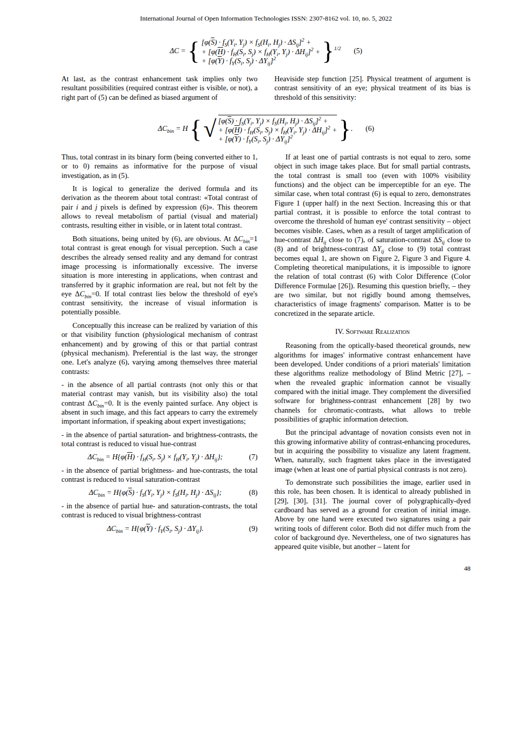International Journal of Open Information Technologies ISSN: 2307-8162 vol. 10, no. 5, 2022
ΔC = { [φ(S) · fS(Yi, Yj) × fS(Hi, Hj) · ΔSij]2 +
+ [φ(H) · fH(Si, Sj) × fH(Yi, Yj) · ΔHij]2 +
+ [φ(Y) · fY(Si, Sj) · ΔYij]2 }1/2 (5)
At last, as the contrast enhancement task implies only two resultant possibilities (required contrast either is visible, or not), a right part of (5) can be defined as biased argument of
Heaviside step function [25]. Physical treatment of argument is contrast sensitivity of an eye; physical treatment of its bias is threshold of this sensitivity:
ΔCbin = H { √ [φ(S) · fS(Yi, Yj) × fS(Hi, Hj) · ΔSij]2 +
+ [φ(H) · fH(Si, Sj) × fH(Yi, Yj) · ΔHij]2 +
+ [φ(Y) · fY(Si, Sj) · ΔYij]2 }. (6)
Thus, total contrast in its binary form (being converted either to 1, or to 0) remains as informative for the purpose of visual investigation, as in (5).
It is logical to generalize the derived formula and its derivation as the theorem about total contrast: «Total contrast of pair i and j pixels is defined by expression (6)». This theorem allows to reveal metabolism of partial (visual and material) contrasts, resulting either in visible, or in latent total contrast.
Both situations, being united by (6), are obvious. At ΔCbin=1 total contrast is great enough for visual perception. Such a case describes the already sensed reality and any demand for contrast image processing is informationally excessive. The inverse situation is more interesting in applications, when contrast and transferred by it graphic information are real, but not felt by the eye ΔCbin=0. If total contrast lies below the threshold of eye's contrast sensitivity, the increase of visual information is potentially possible.
Conceptually this increase can be realized by variation of this or that visibility function (physiological mechanism of contrast enhancement) and by growing of this or that partial contrast (physical mechanism). Preferential is the last way, the stronger one. Let's analyze (6), varying among themselves three material contrasts:
- in the absence of all partial contrasts (not only this or that material contrast may vanish, but its visibility also) the total contrast ΔCbin=0. It is the evenly painted surface. Any object is absent in such image, and this fact appears to carry the extremely important information, if speaking about expert investigations;
- in the absence of partial saturation- and brightness-contrasts, the total contrast is reduced to visual hue-contrast
ΔCbin = H{φ(H) · fH(Si, Sj) × fH(Yi, Yj) · ΔHij}; (7)
- in the absence of partial brightness- and hue-contrasts, the total contrast is reduced to visual saturation-contrast
ΔCbin = H{φ(S) · fS(Yi, Yj) × fS(Hi, Hj) · ΔSij}; (8)
- in the absence of partial hue- and saturation-contrasts, the total contrast is reduced to visual brightness-contrast
ΔCbin = H{φ(Y) · fY(Si, Sj) · ΔYij}. (9)
If at least one of partial contrasts is not equal to zero, some object in such image takes place. But for small partial contrasts, the total contrast is small too (even with 100% visibility functions) and the object can be imperceptible for an eye. The similar case, when total contrast (6) is equal to zero, demonstrates Figure 1 (upper half) in the next Section. Increasing this or that partial contrast, it is possible to enforce the total contrast to overcome the threshold of human eye' contrast sensitivity – object becomes visible. Cases, when as a result of target amplification of hue-contrast ΔHij close to (7), of saturation-contrast ΔSij close to (8) and of brightness-contrast ΔYij close to (9) total contrast becomes equal 1, are shown on Figure 2, Figure 3 and Figure 4. Completing theoretical manipulations, it is impossible to ignore the relation of total contrast (6) with Color Difference (Color Difference Formulae [26]). Resuming this question briefly, – they are two similar, but not rigidly bound among themselves, characteristics of image fragments' comparison. Matter is to be concretized in the separate article.
IV. Software Realization
Reasoning from the optically-based theoretical grounds, new algorithms for images' informative contrast enhancement have been developed. Under conditions of a priori materials' limitation these algorithms realize methodology of Blind Metric [27], – when the revealed graphic information cannot be visually compared with the initial image. They complement the diversified software for brightness-contrast enhancement [28] by two channels for chromatic-contrasts, what allows to treble possibilities of graphic information detection.
But the principal advantage of novation consists even not in this growing informative ability of contrast-enhancing procedures, but in acquiring the possibility to visualize any latent fragment. When, naturally, such fragment takes place in the investigated image (when at least one of partial physical contrasts is not zero).
To demonstrate such possibilities the image, earlier used in this role, has been chosen. It is identical to already published in [29], [30], [31]. The journal cover of polygraphically-dyed cardboard has served as a ground for creation of initial image. Above by one hand were executed two signatures using a pair writing tools of different color. Both did not differ much from the color of background dye. Nevertheless, one of two signatures has appeared quite visible, but another – latent for
48